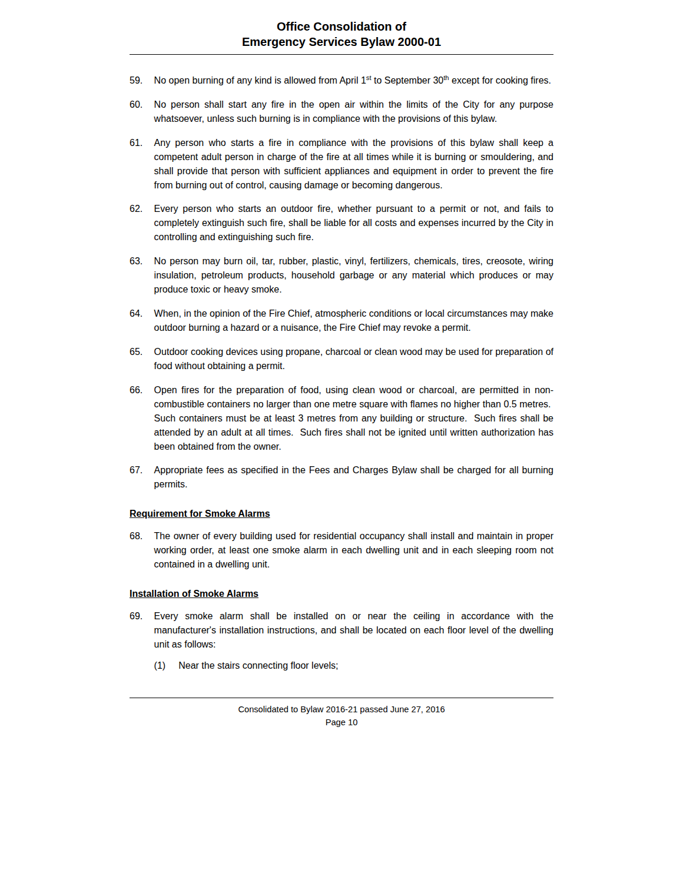Office Consolidation of
Emergency Services Bylaw 2000-01
59. No open burning of any kind is allowed from April 1st to September 30th except for cooking fires.
60. No person shall start any fire in the open air within the limits of the City for any purpose whatsoever, unless such burning is in compliance with the provisions of this bylaw.
61. Any person who starts a fire in compliance with the provisions of this bylaw shall keep a competent adult person in charge of the fire at all times while it is burning or smouldering, and shall provide that person with sufficient appliances and equipment in order to prevent the fire from burning out of control, causing damage or becoming dangerous.
62. Every person who starts an outdoor fire, whether pursuant to a permit or not, and fails to completely extinguish such fire, shall be liable for all costs and expenses incurred by the City in controlling and extinguishing such fire.
63. No person may burn oil, tar, rubber, plastic, vinyl, fertilizers, chemicals, tires, creosote, wiring insulation, petroleum products, household garbage or any material which produces or may produce toxic or heavy smoke.
64. When, in the opinion of the Fire Chief, atmospheric conditions or local circumstances may make outdoor burning a hazard or a nuisance, the Fire Chief may revoke a permit.
65. Outdoor cooking devices using propane, charcoal or clean wood may be used for preparation of food without obtaining a permit.
66. Open fires for the preparation of food, using clean wood or charcoal, are permitted in non-combustible containers no larger than one metre square with flames no higher than 0.5 metres. Such containers must be at least 3 metres from any building or structure. Such fires shall be attended by an adult at all times. Such fires shall not be ignited until written authorization has been obtained from the owner.
67. Appropriate fees as specified in the Fees and Charges Bylaw shall be charged for all burning permits.
Requirement for Smoke Alarms
68. The owner of every building used for residential occupancy shall install and maintain in proper working order, at least one smoke alarm in each dwelling unit and in each sleeping room not contained in a dwelling unit.
Installation of Smoke Alarms
69. Every smoke alarm shall be installed on or near the ceiling in accordance with the manufacturer's installation instructions, and shall be located on each floor level of the dwelling unit as follows:
(1) Near the stairs connecting floor levels;
Consolidated to Bylaw 2016-21 passed June 27, 2016
Page 10